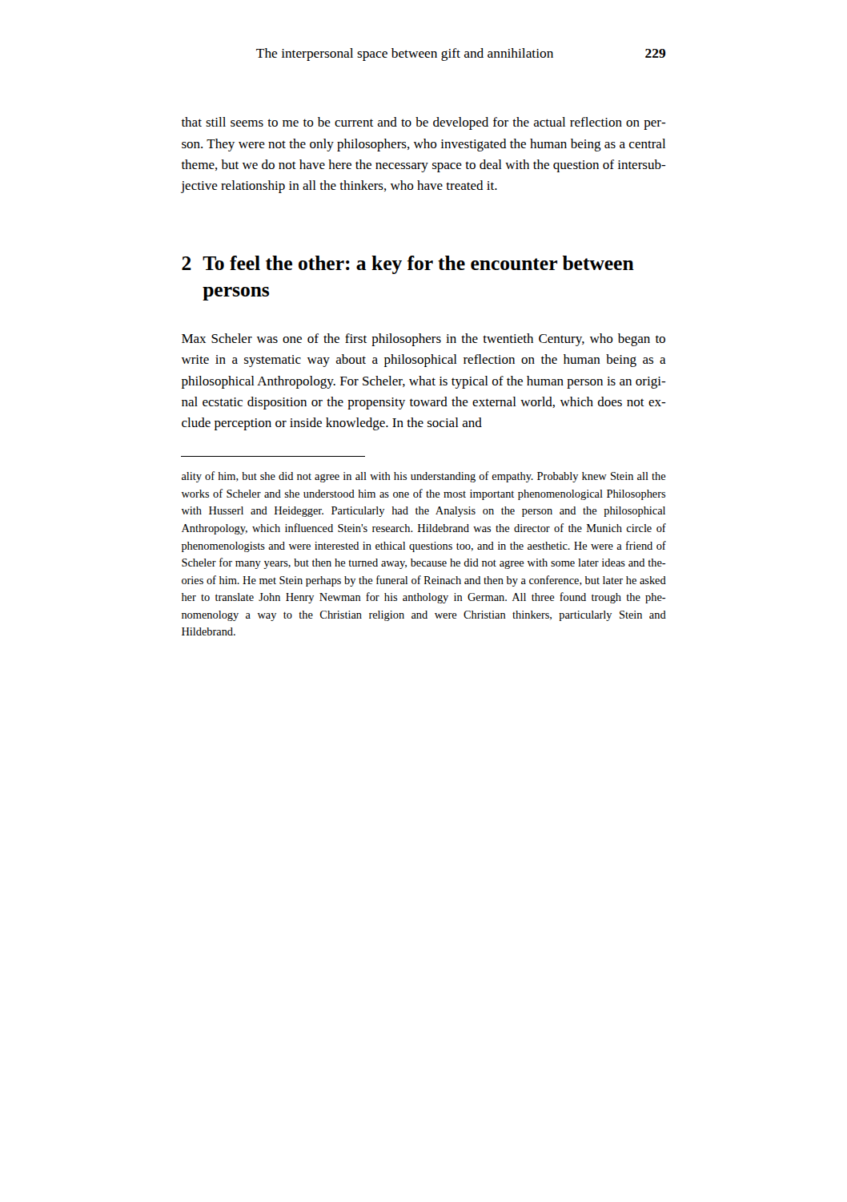The interpersonal space between gift and annihilation 229
that still seems to me to be current and to be developed for the actual reflection on person. They were not the only philosophers, who investigated the human being as a central theme, but we do not have here the necessary space to deal with the question of intersubjective relationship in all the thinkers, who have treated it.
2 To feel the other: a key for the encounter between persons
Max Scheler was one of the first philosophers in the twentieth Century, who began to write in a systematic way about a philosophical reflection on the human being as a philosophical Anthropology. For Scheler, what is typical of the human person is an original ecstatic disposition or the propensity toward the external world, which does not exclude perception or inside knowledge. In the social and
ality of him, but she did not agree in all with his understanding of empathy. Probably knew Stein all the works of Scheler and she understood him as one of the most important phenomenological Philosophers with Husserl and Heidegger. Particularly had the Analysis on the person and the philosophical Anthropology, which influenced Stein's research. Hildebrand was the director of the Munich circle of phenomenologists and were interested in ethical questions too, and in the aesthetic. He were a friend of Scheler for many years, but then he turned away, because he did not agree with some later ideas and theories of him. He met Stein perhaps by the funeral of Reinach and then by a conference, but later he asked her to translate John Henry Newman for his anthology in German. All three found trough the phenomenology a way to the Christian religion and were Christian thinkers, particularly Stein and Hildebrand.